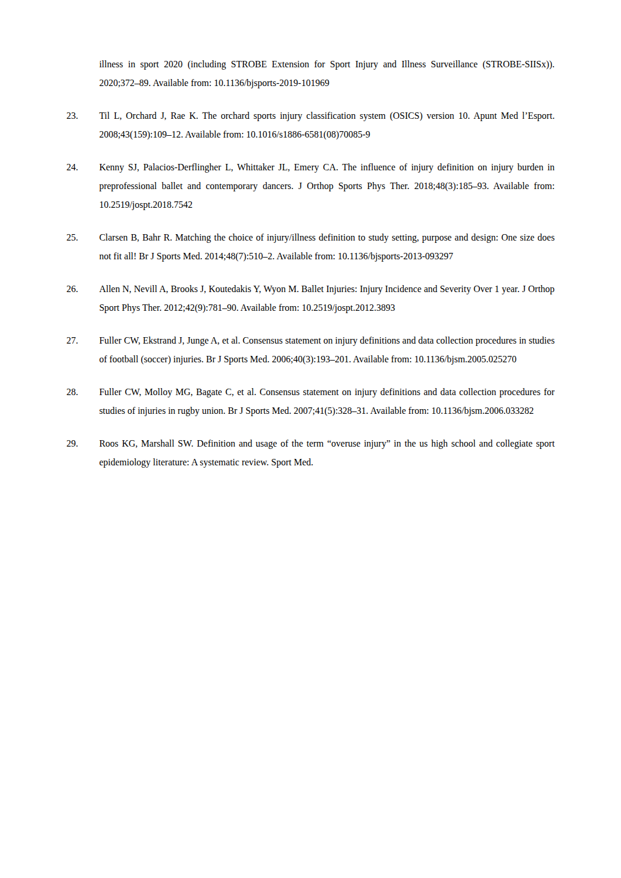illness in sport 2020 (including STROBE Extension for Sport Injury and Illness Surveillance (STROBE-SIISx)). 2020;372–89. Available from: 10.1136/bjsports-2019-101969
23. Til L, Orchard J, Rae K. The orchard sports injury classification system (OSICS) version 10. Apunt Med l’Esport. 2008;43(159):109–12. Available from: 10.1016/s1886-6581(08)70085-9
24. Kenny SJ, Palacios-Derflingher L, Whittaker JL, Emery CA. The influence of injury definition on injury burden in preprofessional ballet and contemporary dancers. J Orthop Sports Phys Ther. 2018;48(3):185–93. Available from: 10.2519/jospt.2018.7542
25. Clarsen B, Bahr R. Matching the choice of injury/illness definition to study setting, purpose and design: One size does not fit all! Br J Sports Med. 2014;48(7):510–2. Available from: 10.1136/bjsports-2013-093297
26. Allen N, Nevill A, Brooks J, Koutedakis Y, Wyon M. Ballet Injuries: Injury Incidence and Severity Over 1 year. J Orthop Sport Phys Ther. 2012;42(9):781–90. Available from: 10.2519/jospt.2012.3893
27. Fuller CW, Ekstrand J, Junge A, et al. Consensus statement on injury definitions and data collection procedures in studies of football (soccer) injuries. Br J Sports Med. 2006;40(3):193–201. Available from: 10.1136/bjsm.2005.025270
28. Fuller CW, Molloy MG, Bagate C, et al. Consensus statement on injury definitions and data collection procedures for studies of injuries in rugby union. Br J Sports Med. 2007;41(5):328–31. Available from: 10.1136/bjsm.2006.033282
29. Roos KG, Marshall SW. Definition and usage of the term “overuse injury” in the us high school and collegiate sport epidemiology literature: A systematic review. Sport Med.